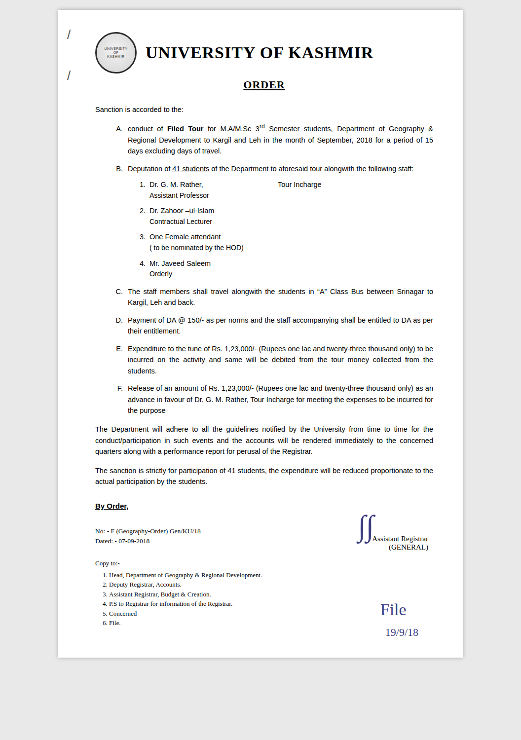/
/
UNIVERSITY OF KASHMIR
UNIVERSITY OF KASHMIR
ORDER
Sanction is accorded to the:
conduct of Filed Tour for M.A/M.Sc 3rd Semester students, Department of Geography & Regional Development to Kargil and Leh in the month of September, 2018 for a period of 15 days excluding days of travel.
Deputation of 41 students of the Department to aforesaid tour alongwith the following staff:
Dr. G. M. Rather,Assistant Professor
Tour Incharge
Dr. Zahoor –ul-IslamContractual Lecturer
One Female attendant( to be nominated by the HOD)
Mr. Javeed SaleemOrderly
The staff members shall travel alongwith the students in “A” Class Bus between Srinagar to Kargil, Leh and back.
Payment of DA @ 150/- as per norms and the staff accompanying shall be entitled to DA as per their entitlement.
Expenditure to the tune of Rs. 1,23,000/- (Rupees one lac and twenty-three thousand only) to be incurred on the activity and same will be debited from the tour money collected from the students.
Release of an amount of Rs. 1,23,000/- (Rupees one lac and twenty-three thousand only) as an advance in favour of Dr. G. M. Rather, Tour Incharge for meeting the expenses to be incurred for the purpose
The Department will adhere to all the guidelines notified by the University from time to time for the conduct/participation in such events and the accounts will be rendered immediately to the concerned quarters along with a performance report for perusal of the Registrar.
The sanction is strictly for participation of 41 students, the expenditure will be reduced proportionate to the actual participation by the students.
By Order,
∫∫
Assistant Registrar
(GENERAL)
No: - F (Geography-Order) Gen/KU/18
Dated: - 07-09-2018
Copy to:-
Head, Department of Geography & Regional Development.
Deputy Registrar, Accounts.
Assistant Registrar, Budget & Creation.
P.S to Registrar for information of the Registrar.
Concerned
File.
File
19/9/18